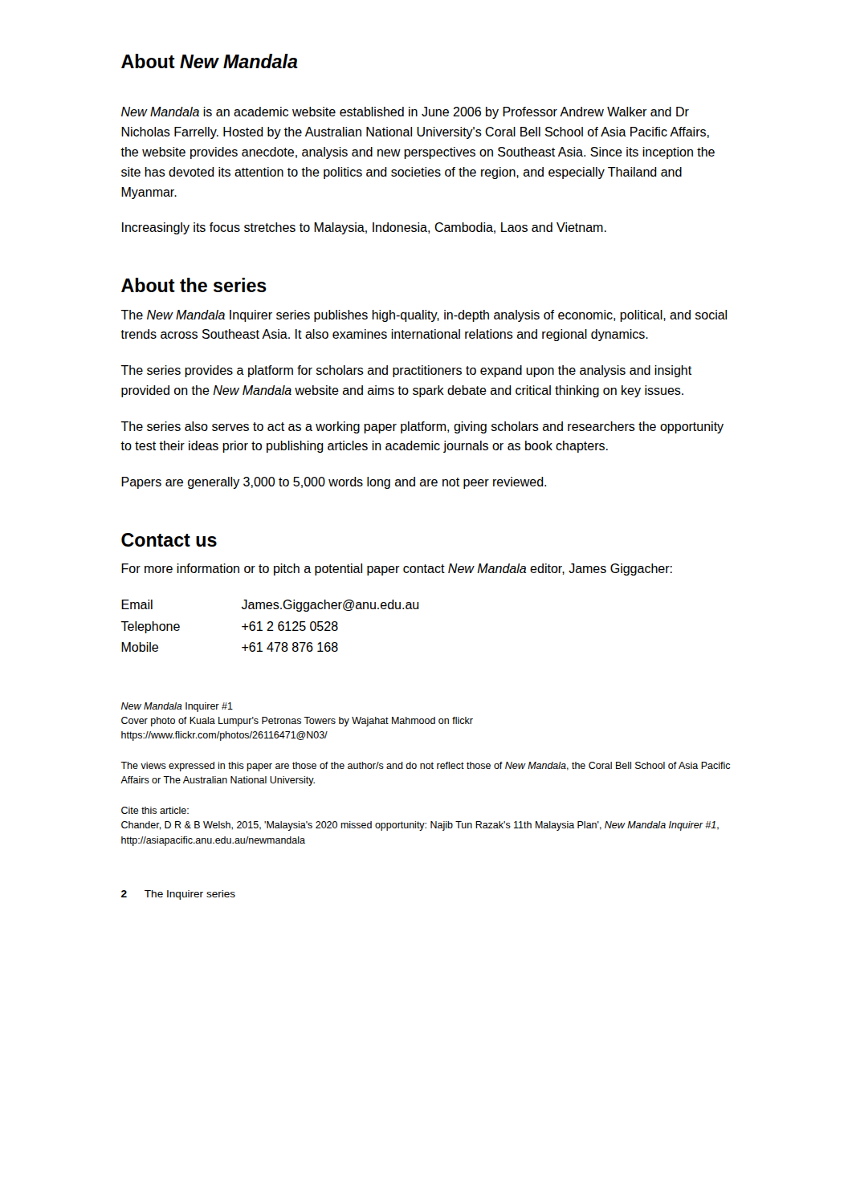About New Mandala
New Mandala is an academic website established in June 2006 by Professor Andrew Walker and Dr Nicholas Farrelly. Hosted by the Australian National University's Coral Bell School of Asia Pacific Affairs, the website provides anecdote, analysis and new perspectives on Southeast Asia. Since its inception the site has devoted its attention to the politics and societies of the region, and especially Thailand and Myanmar.
Increasingly its focus stretches to Malaysia, Indonesia, Cambodia, Laos and Vietnam.
About the series
The New Mandala Inquirer series publishes high-quality, in-depth analysis of economic, political, and social trends across Southeast Asia. It also examines international relations and regional dynamics.
The series provides a platform for scholars and practitioners to expand upon the analysis and insight provided on the New Mandala website and aims to spark debate and critical thinking on key issues.
The series also serves to act as a working paper platform, giving scholars and researchers the opportunity to test their ideas prior to publishing articles in academic journals or as book chapters.
Papers are generally 3,000 to 5,000 words long and are not peer reviewed.
Contact us
For more information or to pitch a potential paper contact New Mandala editor, James Giggacher:
Email
James.Giggacher@anu.edu.au
Telephone
+61 2 6125 0528
Mobile
+61 478 876 168
New Mandala Inquirer #1
Cover photo of Kuala Lumpur's Petronas Towers by Wajahat Mahmood on flickr
https://www.flickr.com/photos/26116471@N03/
The views expressed in this paper are those of the author/s and do not reflect those of New Mandala, the Coral Bell School of Asia Pacific Affairs or The Australian National University.
Cite this article:
Chander, D R & B Welsh, 2015, 'Malaysia's 2020 missed opportunity: Najib Tun Razak's 11th Malaysia Plan', New Mandala Inquirer #1, http://asiapacific.anu.edu.au/newmandala
2 The Inquirer series